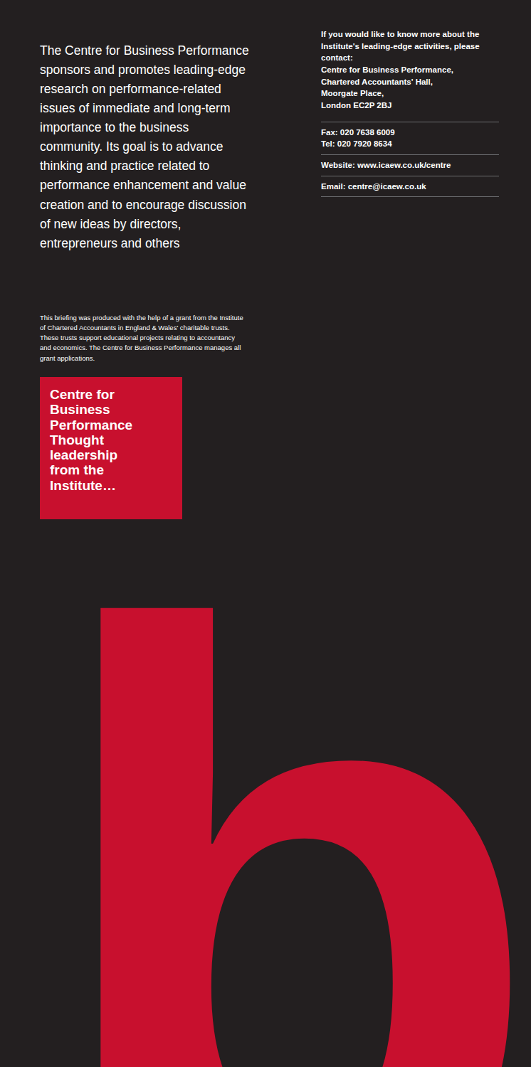b
The Centre for Business Performance sponsors and promotes leading-edge research on performance-related issues of immediate and long-term importance to the business community. Its goal is to advance thinking and practice related to performance enhancement and value creation and to encourage discussion of new ideas by directors, entrepreneurs and others
If you would like to know more about the Institute's leading-edge activities, please contact:
Centre for Business Performance,
Chartered Accountants' Hall,
Moorgate Place,
London EC2P 2BJ
Fax: 020 7638 6009
Tel: 020 7920 8634
Website: www.icaew.co.uk/centre
Email: centre@icaew.co.uk
This briefing was produced with the help of a grant from the Institute of Chartered Accountants in England & Wales' charitable trusts. These trusts support educational projects relating to accountancy and economics. The Centre for Business Performance manages all grant applications.
Centre for
Business
Performance
Thought
leadership
from the
Institute…
TECPLM3249 7/04